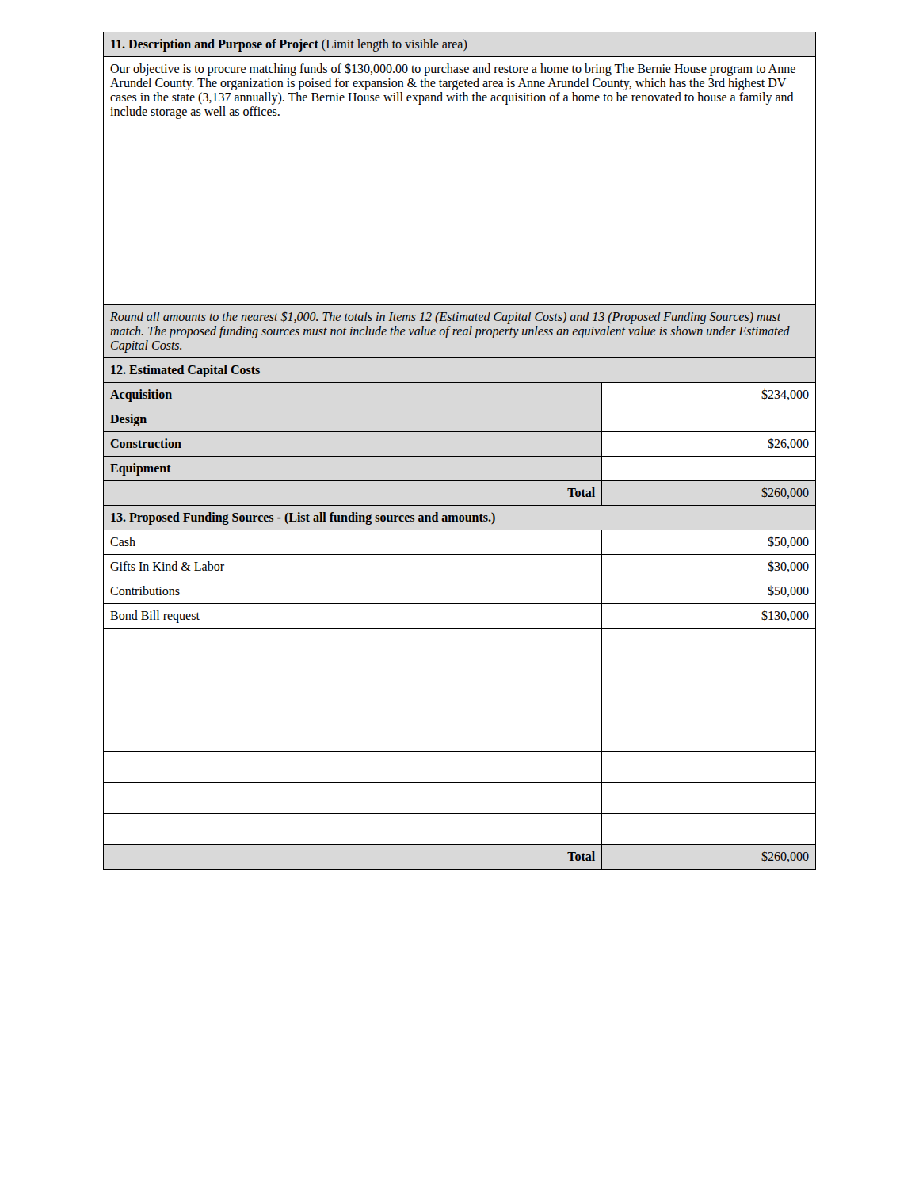| 11. Description and Purpose of Project (Limit length to visible area) |
| Our objective is to procure matching funds of $130,000.00 to purchase and restore a home to bring The Bernie House program to Anne Arundel County. The organization is poised for expansion & the targeted area is Anne Arundel County, which has the 3rd highest DV cases in the state (3,137 annually). The Bernie House will expand with the acquisition of a home to be renovated to house a family and include storage as well as offices. |
| Round all amounts to the nearest $1,000. The totals in Items 12 (Estimated Capital Costs) and 13 (Proposed Funding Sources) must match. The proposed funding sources must not include the value of real property unless an equivalent value is shown under Estimated Capital Costs. |
| 12. Estimated Capital Costs |
| Acquisition | $234,000 |
| Design | |
| Construction | $26,000 |
| Equipment | |
| Total | $260,000 |
| 13. Proposed Funding Sources - (List all funding sources and amounts.) |
| Cash | $50,000 |
| Gifts In Kind & Labor | $30,000 |
| Contributions | $50,000 |
| Bond Bill request | $130,000 |
| Total | $260,000 |